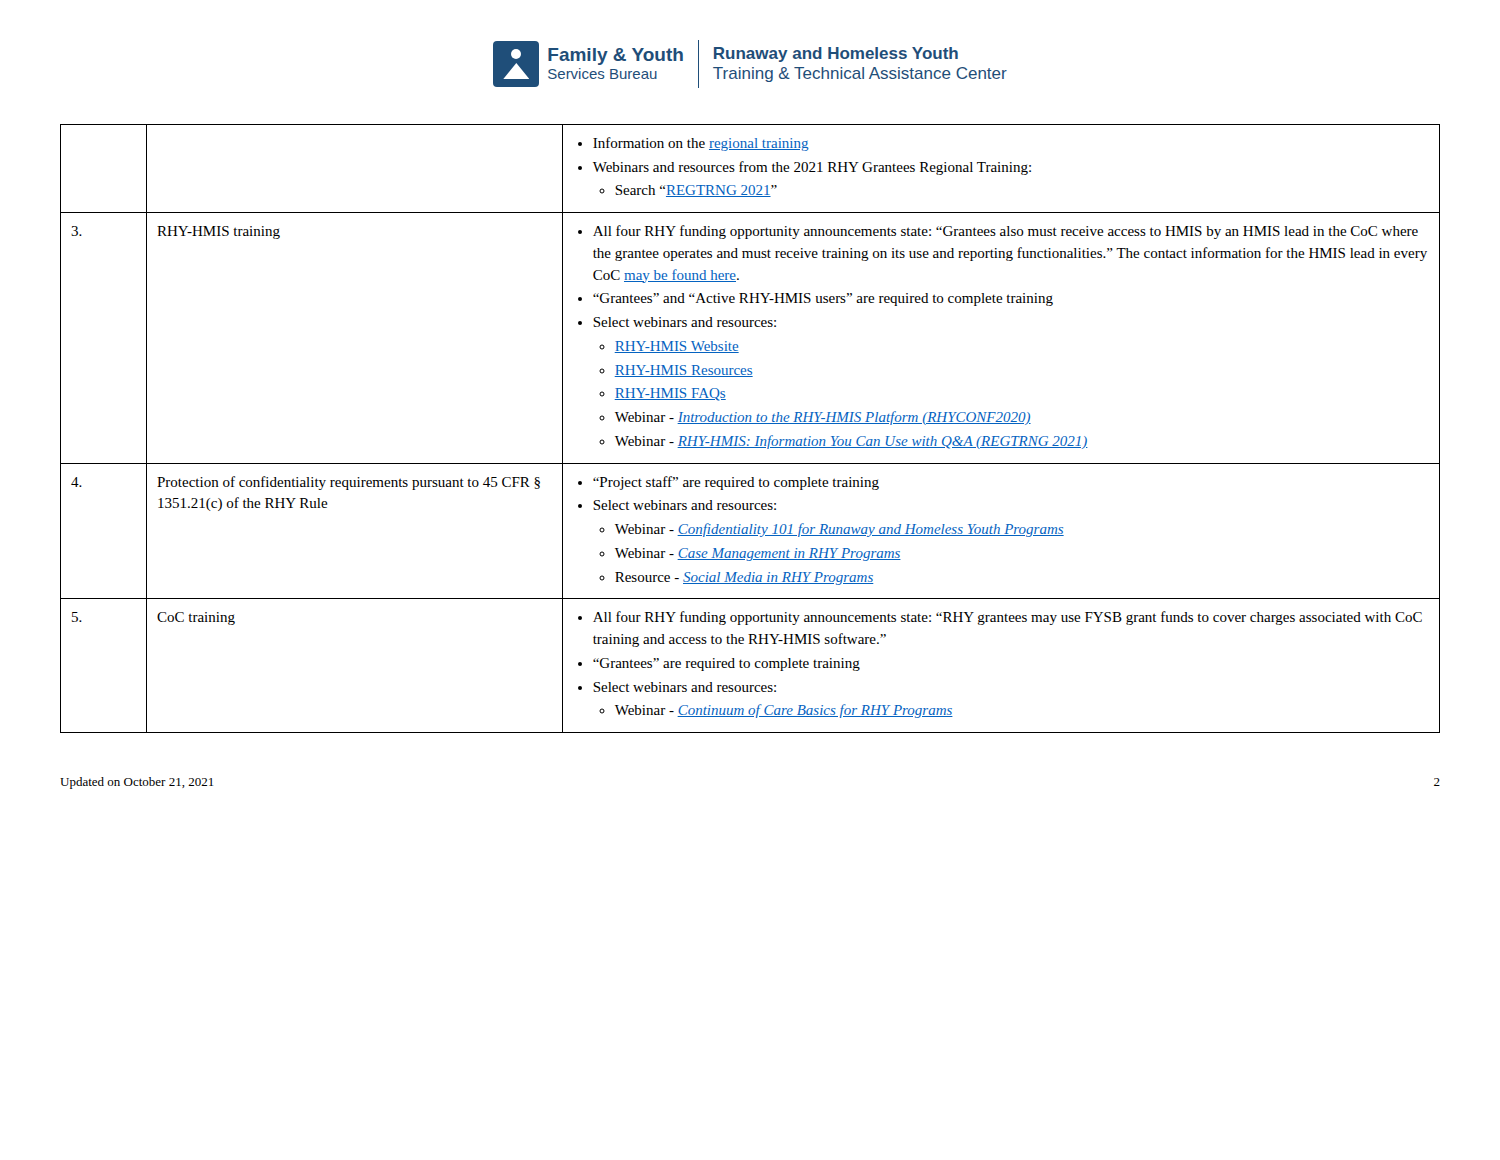Family & Youth
Services Bureau
Runaway and Homeless Youth
Training & Technical Assistance Center
| | | Information on the regional training Webinars and resources from the 2021 RHY Grantees Regional Training: Search “ REGTRNG 2021 ” |
| 3. | RHY-HMIS training | All four RHY funding opportunity announcements state: “Grantees also must receive access to HMIS by an HMIS lead in the CoC where the grantee operates and must receive training on its use and reporting functionalities.” The contact information for the HMIS lead in every CoC may be found here . “Grantees” and “Active RHY-HMIS users” are required to complete training Select webinars and resources: RHY-HMIS Website RHY-HMIS Resources RHY-HMIS FAQs Webinar - Introduction to the RHY-HMIS Platform (RHYCONF2020) Webinar - RHY-HMIS: Information You Can Use with Q&A (REGTRNG 2021) |
| 4. | Protection of confidentiality requirements pursuant to 45 CFR § 1351.21(c) of the RHY Rule | “Project staff” are required to complete training Select webinars and resources: Webinar - Confidentiality 101 for Runaway and Homeless Youth Programs Webinar - Case Management in RHY Programs Resource - Social Media in RHY Programs |
| 5. | CoC training | All four RHY funding opportunity announcements state: “RHY grantees may use FYSB grant funds to cover charges associated with CoC training and access to the RHY-HMIS software.” “Grantees” are required to complete training Select webinars and resources: Webinar - Continuum of Care Basics for RHY Programs |
Updated on October 21, 2021 2